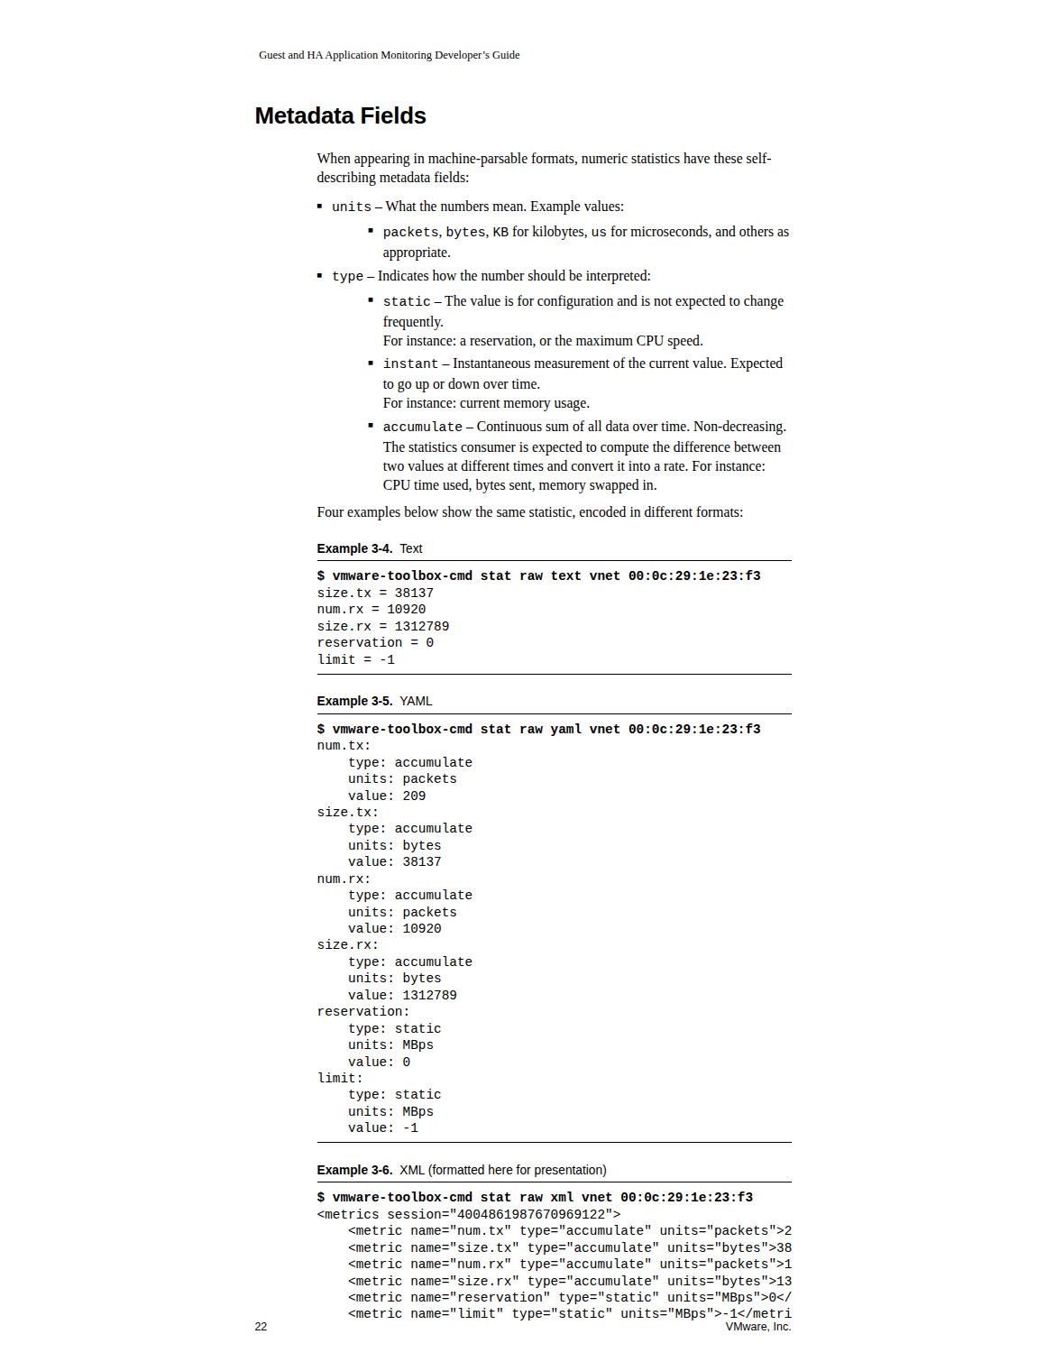Guest and HA Application Monitoring Developer’s Guide
Metadata Fields
When appearing in machine-parsable formats, numeric statistics have these self-describing metadata fields:
units – What the numbers mean. Example values:
packets, bytes, KB for kilobytes, us for microseconds, and others as appropriate.
type – Indicates how the number should be interpreted:
static – The value is for configuration and is not expected to change frequently.
For instance: a reservation, or the maximum CPU speed.
instant – Instantaneous measurement of the current value. Expected to go up or down over time.
For instance: current memory usage.
accumulate – Continuous sum of all data over time. Non-decreasing. The statistics consumer is expected to compute the difference between two values at different times and convert it into a rate. For instance: CPU time used, bytes sent, memory swapped in.
Four examples below show the same statistic, encoded in different formats:
Example 3-4. Text
$ vmware-toolbox-cmd stat raw text vnet 00:0c:29:1e:23:f3
size.tx = 38137
num.rx = 10920
size.rx = 1312789
reservation = 0
limit = -1
Example 3-5. YAML
$ vmware-toolbox-cmd stat raw yaml vnet 00:0c:29:1e:23:f3
num.tx:
    type: accumulate
    units: packets
    value: 209
size.tx:
    type: accumulate
    units: bytes
    value: 38137
num.rx:
    type: accumulate
    units: packets
    value: 10920
size.rx:
    type: accumulate
    units: bytes
    value: 1312789
reservation:
    type: static
    units: MBps
    value: 0
limit:
    type: static
    units: MBps
    value: -1
Example 3-6. XML (formatted here for presentation)
$ vmware-toolbox-cmd stat raw xml vnet 00:0c:29:1e:23:f3
<metrics session="4004861987670969122">
    <metric name="num.tx" type="accumulate" units="packets">209</metric>
    <metric name="size.tx" type="accumulate" units="bytes">38137</metric>
    <metric name="num.rx" type="accumulate" units="packets">10992</metric>
    <metric name="size.rx" type="accumulate" units="bytes">1322161</metric>
    <metric name="reservation" type="static" units="MBps">0</metric>
    <metric name="limit" type="static" units="MBps">-1</metric>
22 VMware, Inc.